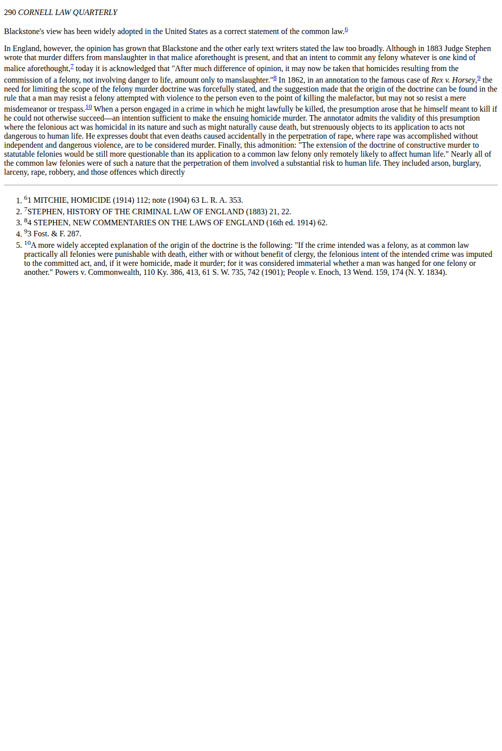290 CORNELL LAW QUARTERLY
Blackstone's view has been widely adopted in the United States as a correct statement of the common law.6
In England, however, the opinion has grown that Blackstone and the other early text writers stated the law too broadly. Although in 1883 Judge Stephen wrote that murder differs from manslaughter in that malice aforethought is present, and that an intent to commit any felony whatever is one kind of malice aforethought,7 today it is acknowledged that "After much difference of opinion, it may now be taken that homicides resulting from the commission of a felony, not involving danger to life, amount only to manslaughter."8 In 1862, in an annotation to the famous case of Rex v. Horsey,9 the need for limiting the scope of the felony murder doctrine was forcefully stated, and the suggestion made that the origin of the doctrine can be found in the rule that a man may resist a felony attempted with violence to the person even to the point of killing the malefactor, but may not so resist a mere misdemeanor or trespass.10 When a person engaged in a crime in which he might lawfully be killed, the presumption arose that he himself meant to kill if he could not otherwise succeed—an intention sufficient to make the ensuing homicide murder. The annotator admits the validity of this presumption where the felonious act was homicidal in its nature and such as might naturally cause death, but strenuously objects to its application to acts not dangerous to human life. He expresses doubt that even deaths caused accidentally in the perpetration of rape, where rape was accomplished without independent and dangerous violence, are to be considered murder. Finally, this admonition: "The extension of the doctrine of constructive murder to statutable felonies would be still more questionable than its application to a common law felony only remotely likely to affect human life." Nearly all of the common law felonies were of such a nature that the perpetration of them involved a substantial risk to human life. They included arson, burglary, larceny, rape, robbery, and those offences which directly
61 MITCHIE, HOMICIDE (1914) 112; note (1904) 63 L. R. A. 353.
7STEPHEN, HISTORY OF THE CRIMINAL LAW OF ENGLAND (1883) 21, 22.
84 STEPHEN, NEW COMMENTARIES ON THE LAWS OF ENGLAND (16th ed. 1914) 62.
93 Fost. & F. 287.
10A more widely accepted explanation of the origin of the doctrine is the following: "If the crime intended was a felony, as at common law practically all felonies were punishable with death, either with or without benefit of clergy, the felonious intent of the intended crime was imputed to the committed act, and, if it were homicide, made it murder; for it was considered immaterial whether a man was hanged for one felony or another." Powers v. Commonwealth, 110 Ky. 386, 413, 61 S. W. 735, 742 (1901); People v. Enoch, 13 Wend. 159, 174 (N. Y. 1834).